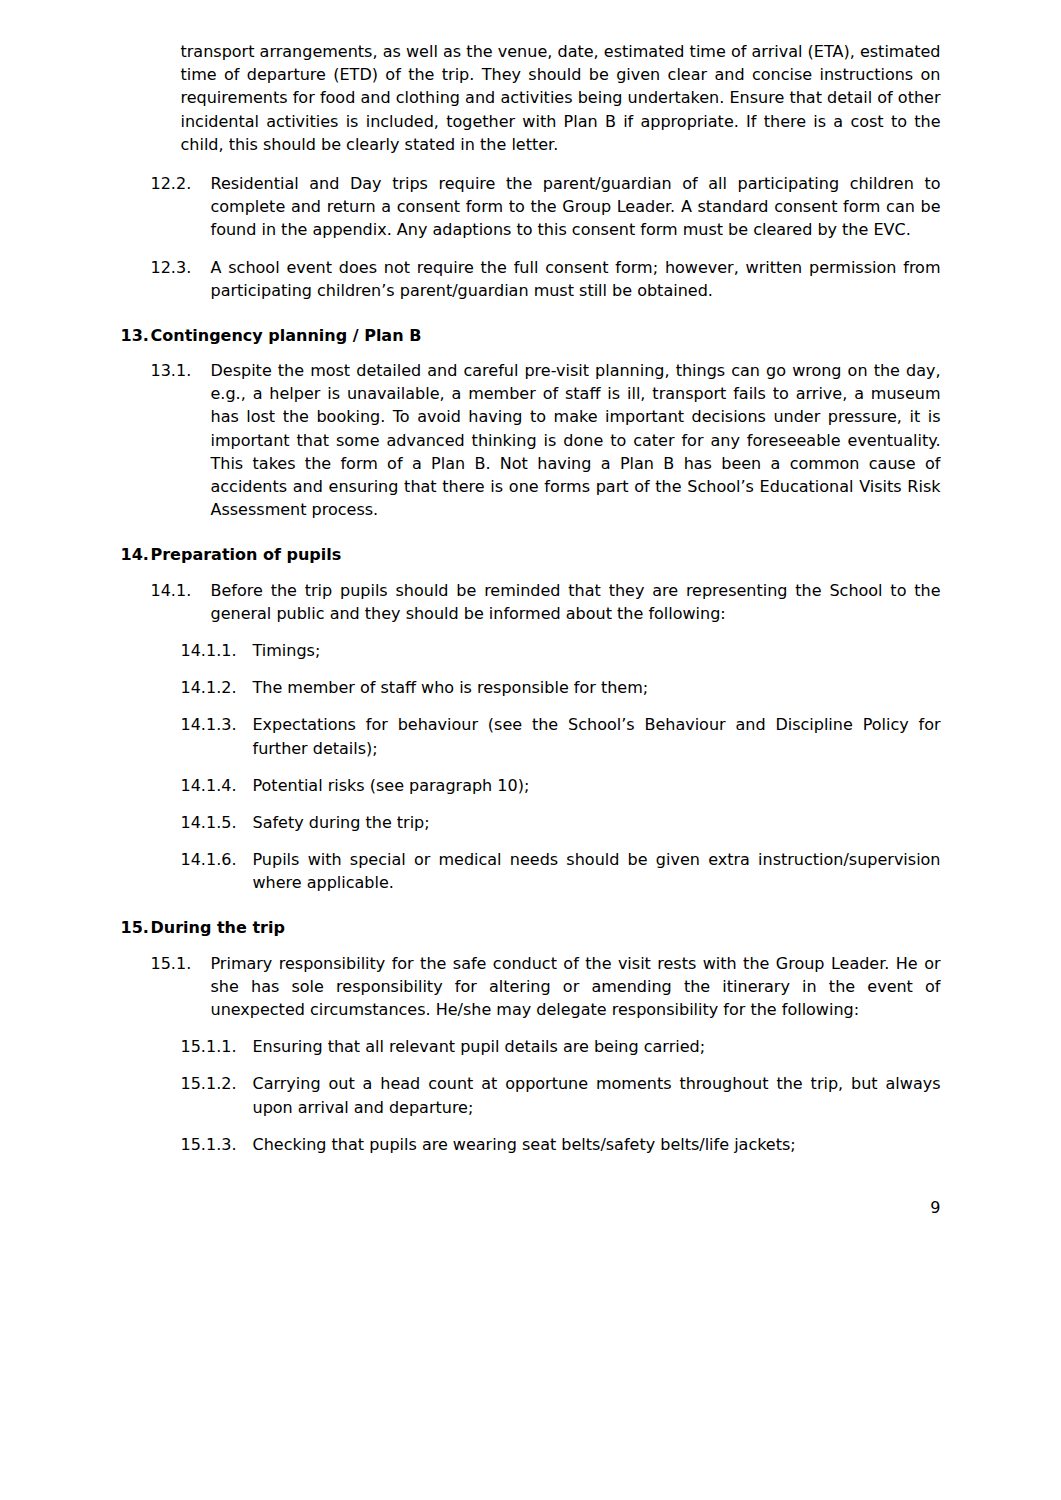transport arrangements, as well as the venue, date, estimated time of arrival (ETA), estimated time of departure (ETD) of the trip. They should be given clear and concise instructions on requirements for food and clothing and activities being undertaken. Ensure that detail of other incidental activities is included, together with Plan B if appropriate. If there is a cost to the child, this should be clearly stated in the letter.
12.2.
Residential and Day trips require the parent/guardian of all participating children to complete and return a consent form to the Group Leader. A standard consent form can be found in the appendix. Any adaptions to this consent form must be cleared by the EVC.
12.3.
A school event does not require the full consent form; however, written permission from participating children’s parent/guardian must still be obtained.
13.
Contingency planning / Plan B
13.1.
Despite the most detailed and careful pre-visit planning, things can go wrong on the day, e.g., a helper is unavailable, a member of staff is ill, transport fails to arrive, a museum has lost the booking. To avoid having to make important decisions under pressure, it is important that some advanced thinking is done to cater for any foreseeable eventuality. This takes the form of a Plan B. Not having a Plan B has been a common cause of accidents and ensuring that there is one forms part of the School’s Educational Visits Risk Assessment process.
14.
Preparation of pupils
14.1.
Before the trip pupils should be reminded that they are representing the School to the general public and they should be informed about the following:
14.1.1.
Timings;
14.1.2.
The member of staff who is responsible for them;
14.1.3.
Expectations for behaviour (see the School’s Behaviour and Discipline Policy for further details);
14.1.4.
Potential risks (see paragraph 10);
14.1.5.
Safety during the trip;
14.1.6.
Pupils with special or medical needs should be given extra instruction/supervision where applicable.
15.
During the trip
15.1.
Primary responsibility for the safe conduct of the visit rests with the Group Leader. He or she has sole responsibility for altering or amending the itinerary in the event of unexpected circumstances. He/she may delegate responsibility for the following:
15.1.1.
Ensuring that all relevant pupil details are being carried;
15.1.2.
Carrying out a head count at opportune moments throughout the trip, but always upon arrival and departure;
15.1.3.
Checking that pupils are wearing seat belts/safety belts/life jackets;
9